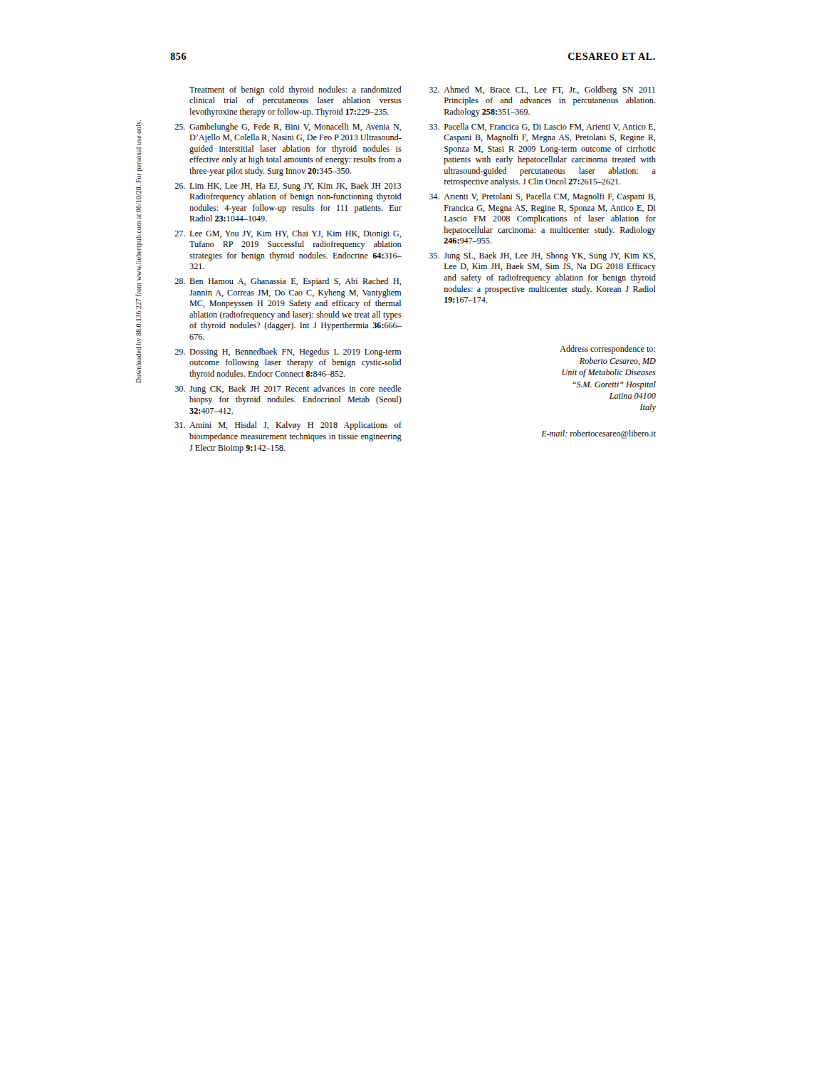Downloaded by 88.0.136.227 from www.liebertpub.com at 06/10/20. For personal use only.
856 CESAREO ET AL.
Treatment of benign cold thyroid nodules: a randomized clinical trial of percutaneous laser ablation versus levothyroxine therapy or follow-up. Thyroid 17: 229–235.
25. Gambelunghe G, Fede R, Bini V, Monacelli M, Avenia N, D’Ajello M, Colella R, Nasini G, De Feo P 2013 Ultrasound-guided interstitial laser ablation for thyroid nodules is effective only at high total amounts of energy: results from a three-year pilot study. Surg Innov 20: 345–350.
26. Lim HK, Lee JH, Ha EJ, Sung JY, Kim JK, Baek JH 2013 Radiofrequency ablation of benign non-functioning thyroid nodules: 4-year follow-up results for 111 patients. Eur Radiol 23: 1044–1049.
27. Lee GM, You JY, Kim HY, Chai YJ, Kim HK, Dionigi G, Tufano RP 2019 Successful radiofrequency ablation strategies for benign thyroid nodules. Endocrine 64: 316–321.
28. Ben Hamou A, Ghanassia E, Espiard S, Abi Rached H, Jannin A, Correas JM, Do Cao C, Kyheng M, Vantyghem MC, Monpeyssen H 2019 Safety and efficacy of thermal ablation (radiofrequency and laser): should we treat all types of thyroid nodules? (dagger). Int J Hyperthermia 36: 666–676.
29. Dossing H, Bennedbaek FN, Hegedus L 2019 Long-term outcome following laser therapy of benign cystic-solid thyroid nodules. Endocr Connect 8: 846–852.
30. Jung CK, Baek JH 2017 Recent advances in core needle biopsy for thyroid nodules. Endocrinol Metab (Seoul) 32: 407–412.
31. Amini M, Hisdal J, Kalvøy H 2018 Applications of bioimpedance measurement techniques in tissue engineering J Electr Bioimp 9: 142–158.
32. Ahmed M, Brace CL, Lee FT, Jr., Goldberg SN 2011 Principles of and advances in percutaneous ablation. Radiology 258: 351–369.
33. Pacella CM, Francica G, Di Lascio FM, Arienti V, Antico E, Caspani B, Magnolfi F, Megna AS, Pretolani S, Regine R, Sponza M, Stasi R 2009 Long-term outcome of cirrhotic patients with early hepatocellular carcinoma treated with ultrasound-guided percutaneous laser ablation: a retrospective analysis. J Clin Oncol 27: 2615–2621.
34. Arienti V, Pretolani S, Pacella CM, Magnolfi F, Caspani B, Francica G, Megna AS, Regine R, Sponza M, Antico E, Di Lascio FM 2008 Complications of laser ablation for hepatocellular carcinoma: a multicenter study. Radiology 246: 947–955.
35. Jung SL, Baek JH, Lee JH, Shong YK, Sung JY, Kim KS, Lee D, Kim JH, Baek SM, Sim JS, Na DG 2018 Efficacy and safety of radiofrequency ablation for benign thyroid nodules: a prospective multicenter study. Korean J Radiol 19: 167–174.
Address correspondence to:
Roberto Cesareo, MD
Unit of Metabolic Diseases
“S.M. Goretti” Hospital
Latina 04100
Italy
E-mail: robertocesareo@libero.it